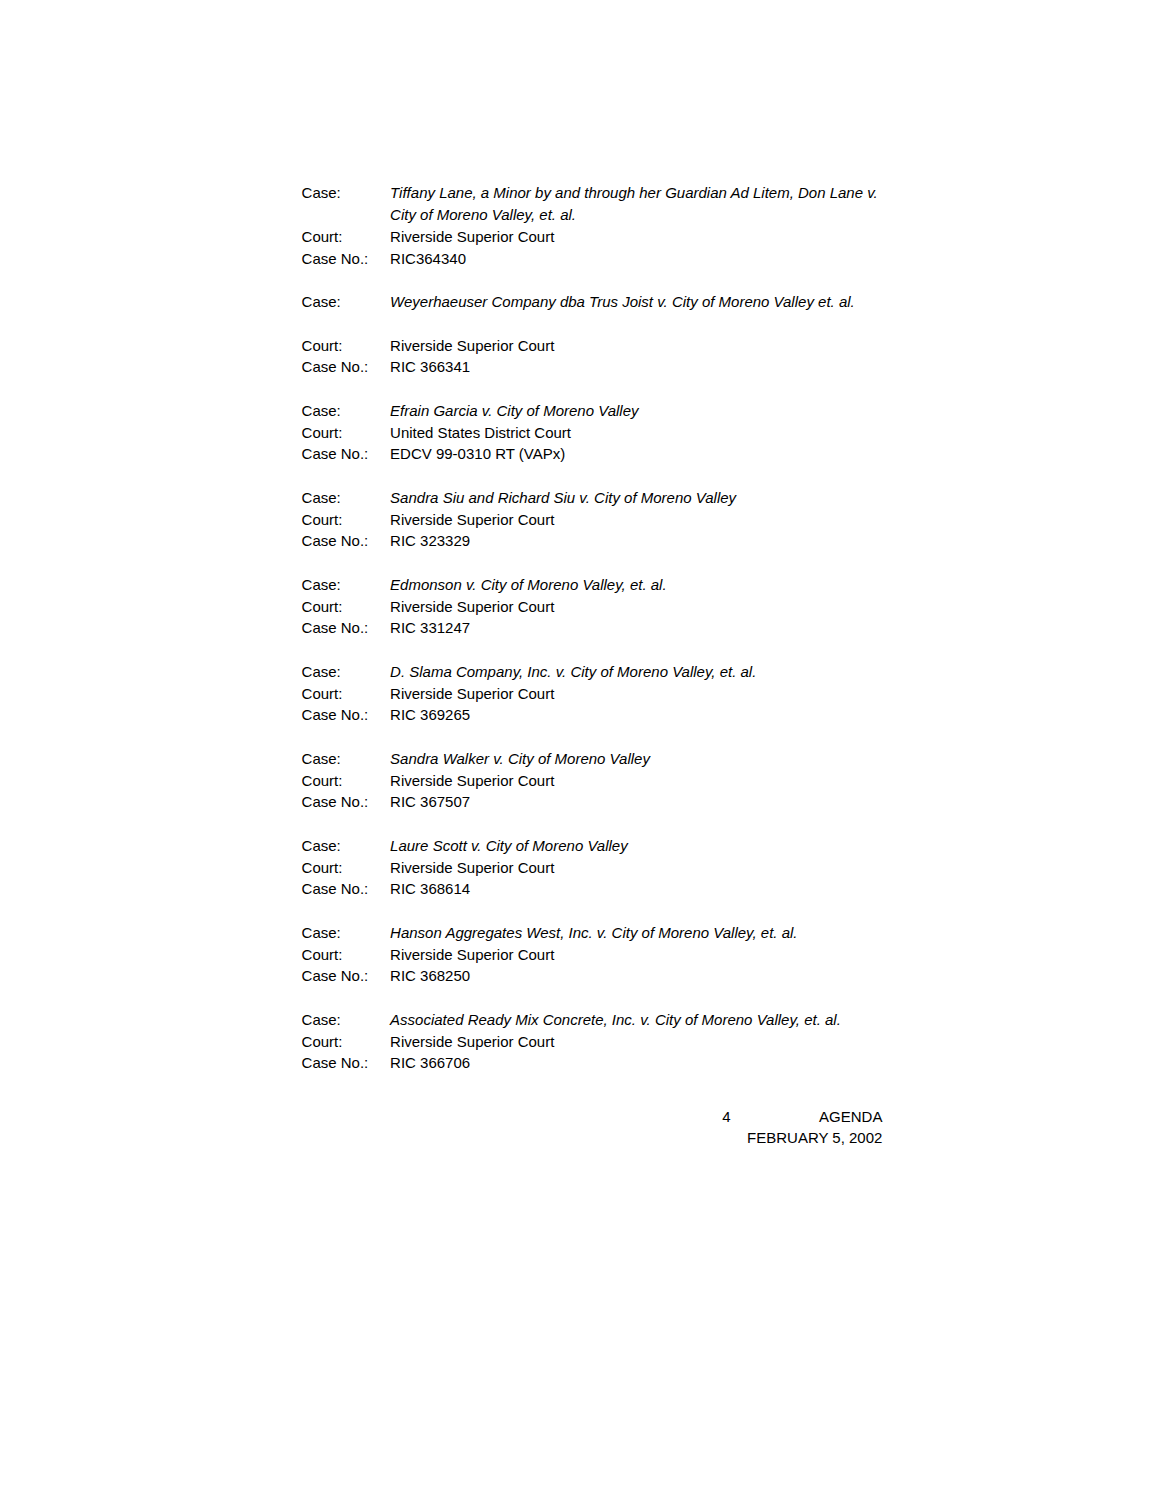| Case: | Tiffany Lane, a Minor by and through her Guardian Ad Litem, Don Lane v. City of Moreno Valley, et. al. |
| Court: | Riverside Superior Court |
| Case No.: | RIC364340 |
| Case: | Weyerhaeuser Company dba Trus Joist v. City of Moreno Valley et. al. |
| Court: | Riverside Superior Court |
| Case No.: | RIC 366341 |
| Case: | Efrain Garcia v. City of Moreno Valley |
| Court: | United States District Court |
| Case No.: | EDCV 99-0310 RT (VAPx) |
| Case: | Sandra Siu and Richard Siu v. City of Moreno Valley |
| Court: | Riverside Superior Court |
| Case No.: | RIC 323329 |
| Case: | Edmonson v. City of Moreno Valley, et. al. |
| Court: | Riverside Superior Court |
| Case No.: | RIC 331247 |
| Case: | D. Slama Company, Inc. v. City of Moreno Valley, et. al. |
| Court: | Riverside Superior Court |
| Case No.: | RIC 369265 |
| Case: | Sandra Walker v. City of Moreno Valley |
| Court: | Riverside Superior Court |
| Case No.: | RIC 367507 |
| Case: | Laure Scott v. City of Moreno Valley |
| Court: | Riverside Superior Court |
| Case No.: | RIC 368614 |
| Case: | Hanson Aggregates West, Inc. v. City of Moreno Valley, et. al. |
| Court: | Riverside Superior Court |
| Case No.: | RIC 368250 |
| Case: | Associated Ready Mix Concrete, Inc. v. City of Moreno Valley, et. al. |
| Court: | Riverside Superior Court |
| Case No.: | RIC 366706 |
4
AGENDA
FEBRUARY 5, 2002